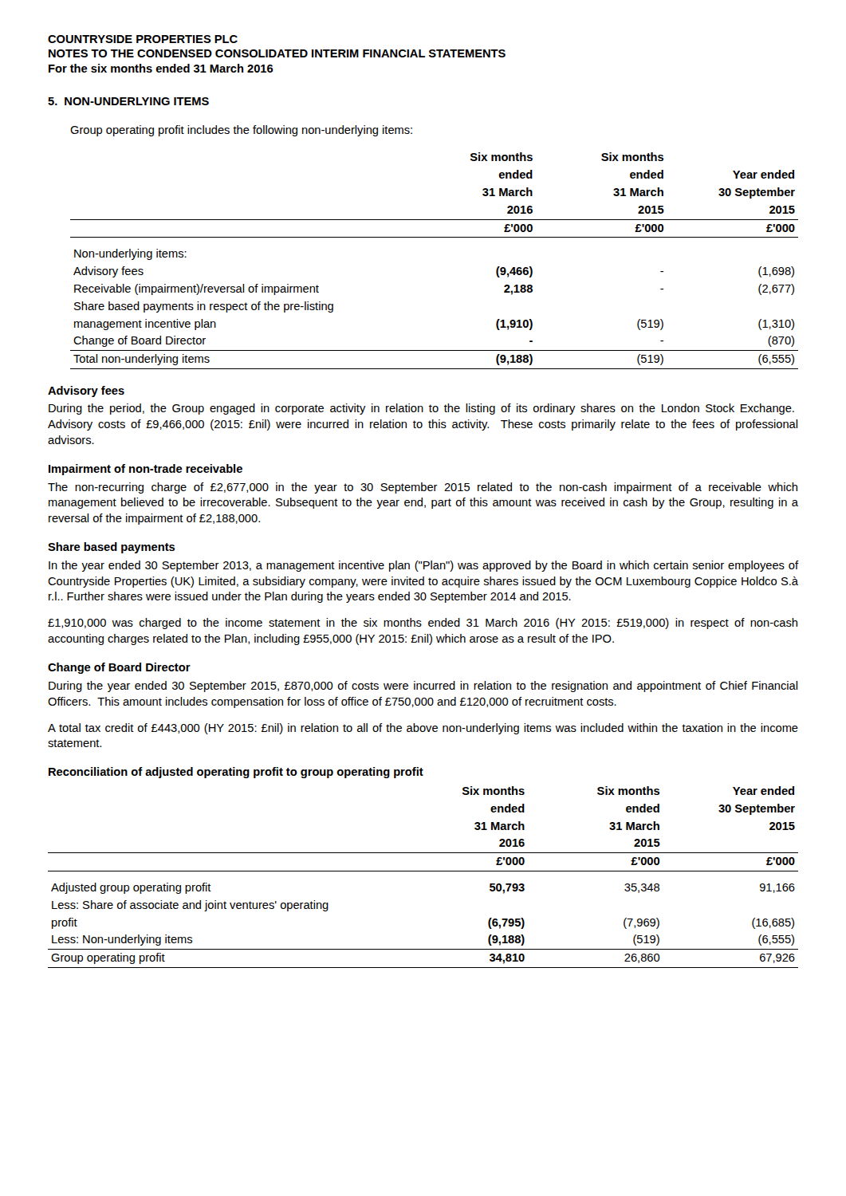COUNTRYSIDE PROPERTIES PLC
NOTES TO THE CONDENSED CONSOLIDATED INTERIM FINANCIAL STATEMENTS
For the six months ended 31 March 2016
5. NON-UNDERLYING ITEMS
Group operating profit includes the following non-underlying items:
| | Six months | Six months | |
| --- | --- | --- | --- |
| | ended | ended | Year ended |
| | 31 March | 31 March | 30 September |
| | 2016 | 2015 | 2015 |
| | £'000 | £'000 | £'000 |
| Non-underlying items: | | | |
| Advisory fees | (9,466) | - | (1,698) |
| Receivable (impairment)/reversal of impairment | 2,188 | - | (2,677) |
| Share based payments in respect of the pre-listing | | | |
| management incentive plan | (1,910) | (519) | (1,310) |
| Change of Board Director | - | - | (870) |
| Total non-underlying items | (9,188) | (519) | (6,555) |
Advisory fees
During the period, the Group engaged in corporate activity in relation to the listing of its ordinary shares on the London Stock Exchange. Advisory costs of £9,466,000 (2015: £nil) were incurred in relation to this activity. These costs primarily relate to the fees of professional advisors.
Impairment of non-trade receivable
The non-recurring charge of £2,677,000 in the year to 30 September 2015 related to the non-cash impairment of a receivable which management believed to be irrecoverable. Subsequent to the year end, part of this amount was received in cash by the Group, resulting in a reversal of the impairment of £2,188,000.
Share based payments
In the year ended 30 September 2013, a management incentive plan ("Plan") was approved by the Board in which certain senior employees of Countryside Properties (UK) Limited, a subsidiary company, were invited to acquire shares issued by the OCM Luxembourg Coppice Holdco S.à r.l.. Further shares were issued under the Plan during the years ended 30 September 2014 and 2015.
£1,910,000 was charged to the income statement in the six months ended 31 March 2016 (HY 2015: £519,000) in respect of non-cash accounting charges related to the Plan, including £955,000 (HY 2015: £nil) which arose as a result of the IPO.
Change of Board Director
During the year ended 30 September 2015, £870,000 of costs were incurred in relation to the resignation and appointment of Chief Financial Officers. This amount includes compensation for loss of office of £750,000 and £120,000 of recruitment costs.
A total tax credit of £443,000 (HY 2015: £nil) in relation to all of the above non-underlying items was included within the taxation in the income statement.
Reconciliation of adjusted operating profit to group operating profit
| | Six months | Six months | Year ended |
| --- | --- | --- | --- |
| | ended | ended | 30 September |
| | 31 March | 31 March | 2015 |
| | 2016 | 2015 | |
| | £'000 | £'000 | £'000 |
| Adjusted group operating profit | 50,793 | 35,348 | 91,166 |
| Less: Share of associate and joint ventures' operating | | | |
| profit | (6,795) | (7,969) | (16,685) |
| Less: Non-underlying items | (9,188) | (519) | (6,555) |
| Group operating profit | 34,810 | 26,860 | 67,926 |